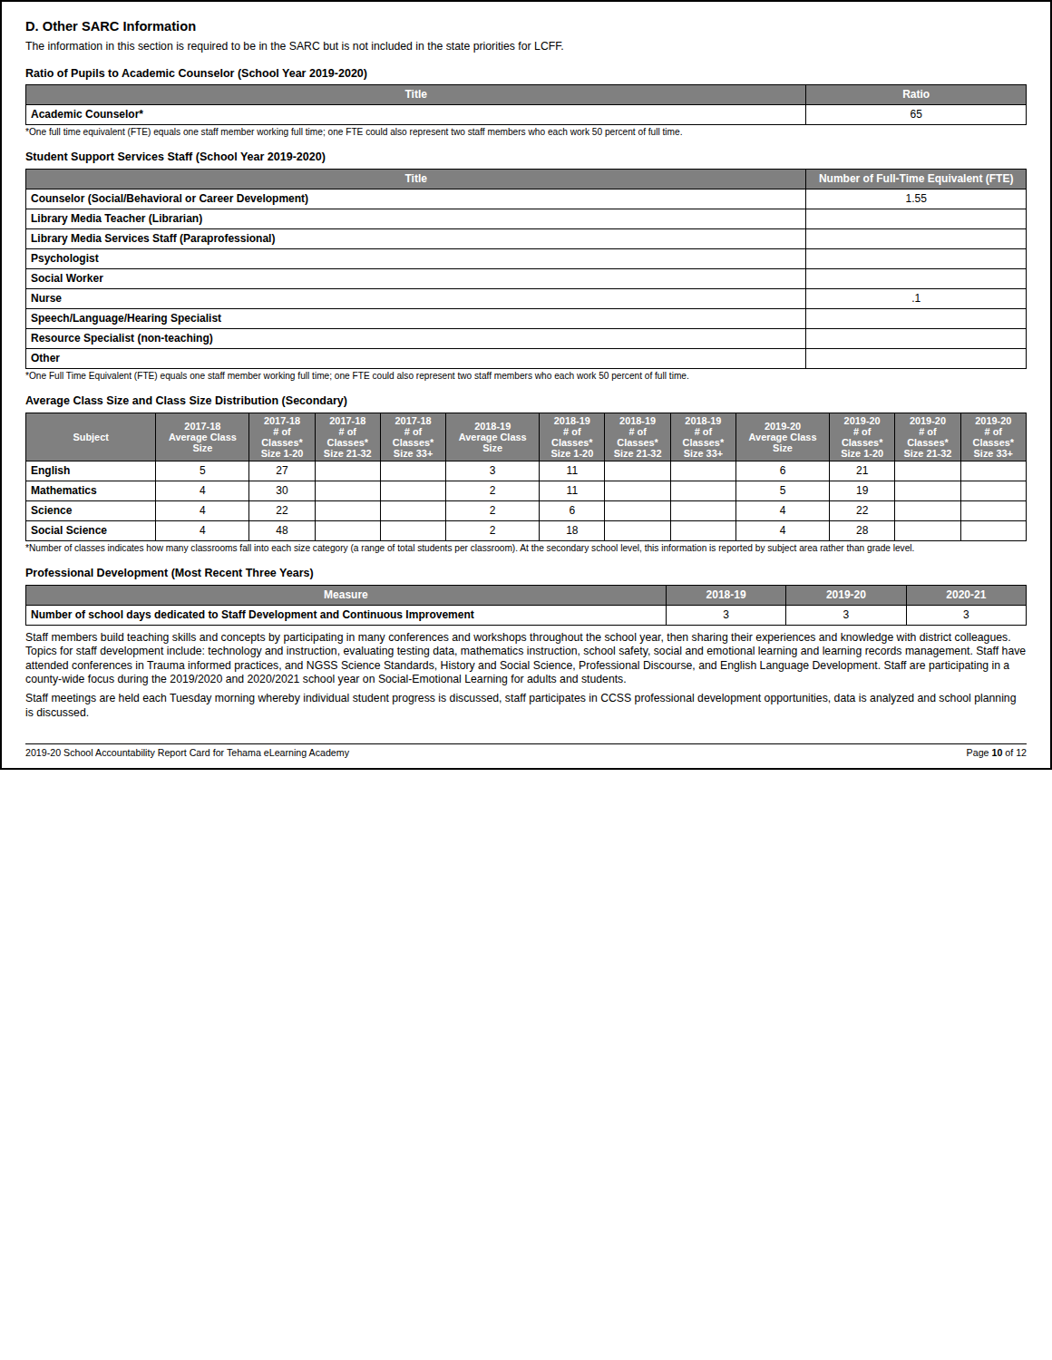D. Other SARC Information
The information in this section is required to be in the SARC but is not included in the state priorities for LCFF.
Ratio of Pupils to Academic Counselor (School Year 2019-2020)
| Title | Ratio |
| --- | --- |
| Academic Counselor* | 65 |
*One full time equivalent (FTE) equals one staff member working full time; one FTE could also represent two staff members who each work 50 percent of full time.
Student Support Services Staff (School Year 2019-2020)
| Title | Number of Full-Time Equivalent (FTE) |
| --- | --- |
| Counselor (Social/Behavioral or Career Development) | 1.55 |
| Library Media Teacher (Librarian) | |
| Library Media Services Staff (Paraprofessional) | |
| Psychologist | |
| Social Worker | |
| Nurse | .1 |
| Speech/Language/Hearing Specialist | |
| Resource Specialist (non-teaching) | |
| Other | |
*One Full Time Equivalent (FTE) equals one staff member working full time; one FTE could also represent two staff members who each work 50 percent of full time.
Average Class Size and Class Size Distribution (Secondary)
| Subject | 2017-18 Average Class Size | 2017-18 # of Classes* Size 1-20 | 2017-18 # of Classes* Size 21-32 | 2017-18 # of Classes* Size 33+ | 2018-19 Average Class Size | 2018-19 # of Classes* Size 1-20 | 2018-19 # of Classes* Size 21-32 | 2018-19 # of Classes* Size 33+ | 2019-20 Average Class Size | 2019-20 # of Classes* Size 1-20 | 2019-20 # of Classes* Size 21-32 | 2019-20 # of Classes* Size 33+ |
| --- | --- | --- | --- | --- | --- | --- | --- | --- | --- | --- | --- | --- |
| English | 5 | 27 | | | 3 | 11 | | | 6 | 21 | | |
| Mathematics | 4 | 30 | | | 2 | 11 | | | 5 | 19 | | |
| Science | 4 | 22 | | | 2 | 6 | | | 4 | 22 | | |
| Social Science | 4 | 48 | | | 2 | 18 | | | 4 | 28 | | |
*Number of classes indicates how many classrooms fall into each size category (a range of total students per classroom). At the secondary school level, this information is reported by subject area rather than grade level.
Professional Development (Most Recent Three Years)
| Measure | 2018-19 | 2019-20 | 2020-21 |
| --- | --- | --- | --- |
| Number of school days dedicated to Staff Development and Continuous Improvement | 3 | 3 | 3 |
Staff members build teaching skills and concepts by participating in many conferences and workshops throughout the school year, then sharing their experiences and knowledge with district colleagues. Topics for staff development include: technology and instruction, evaluating testing data, mathematics instruction, school safety, social and emotional learning and learning records management. Staff have attended conferences in Trauma informed practices, and NGSS Science Standards, History and Social Science, Professional Discourse, and English Language Development. Staff are participating in a county-wide focus during the 2019/2020 and 2020/2021 school year on Social-Emotional Learning for adults and students.
Staff meetings are held each Tuesday morning whereby individual student progress is discussed, staff participates in CCSS professional development opportunities, data is analyzed and school planning is discussed.
2019-20 School Accountability Report Card for Tehama eLearning Academy Page 10 of 12